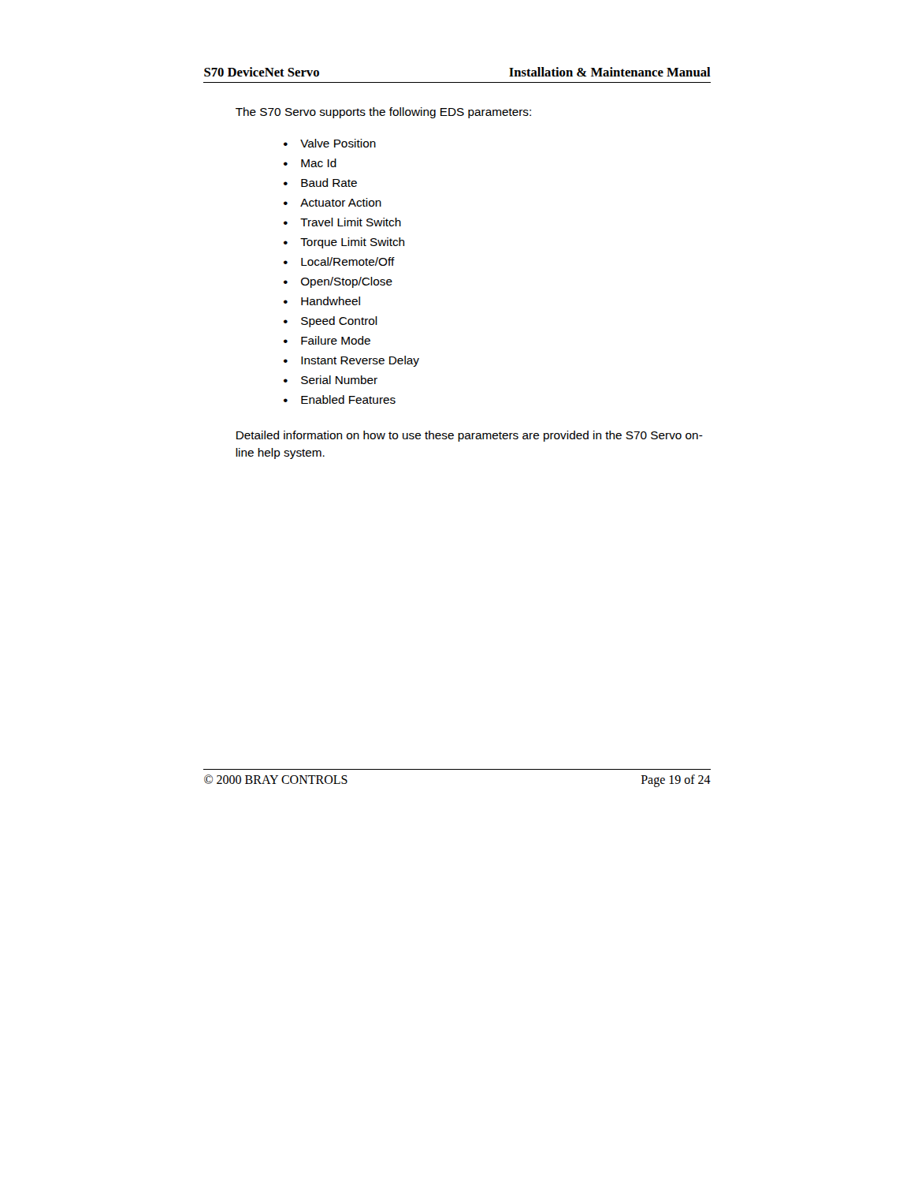S70 DeviceNet Servo Installation & Maintenance Manual
The S70 Servo supports the following EDS parameters:
Valve Position
Mac Id
Baud Rate
Actuator Action
Travel Limit Switch
Torque Limit Switch
Local/Remote/Off
Open/Stop/Close
Handwheel
Speed Control
Failure Mode
Instant Reverse Delay
Serial Number
Enabled Features
Detailed information on how to use these parameters are provided in the S70 Servo on-line help system.
© 2000 BRAY CONTROLS Page 19 of 24